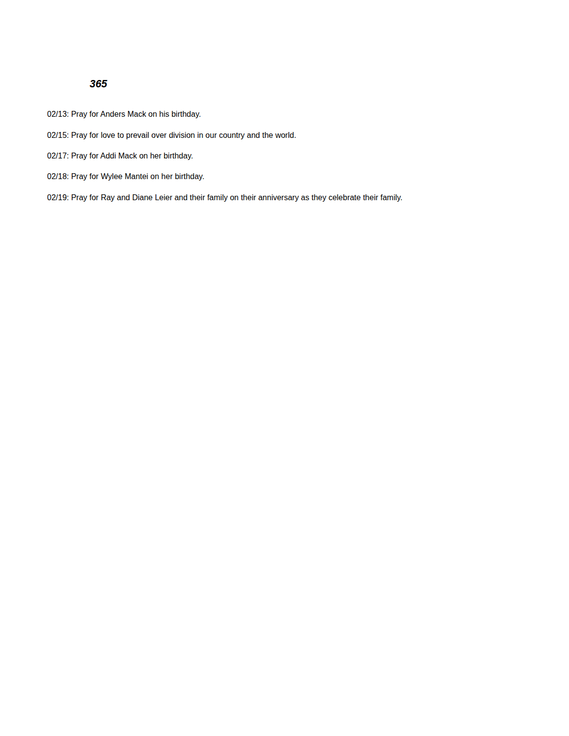365
02/13: Pray for Anders Mack on his birthday.
02/15: Pray for love to prevail over division in our country and the world.
02/17: Pray for Addi Mack on her birthday.
02/18: Pray for Wylee Mantei on her birthday.
02/19: Pray for Ray and Diane Leier and their family on their anniversary as they celebrate their family.